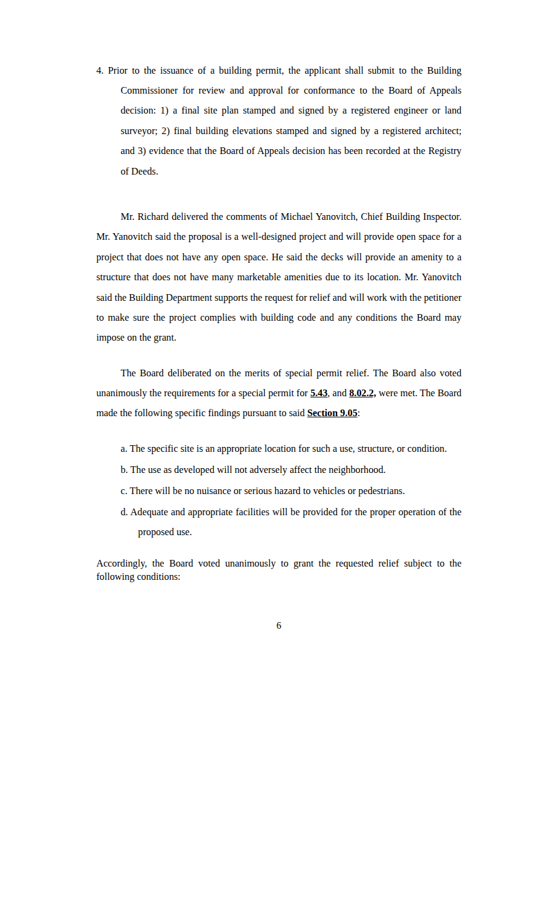4. Prior to the issuance of a building permit, the applicant shall submit to the Building Commissioner for review and approval for conformance to the Board of Appeals decision: 1) a final site plan stamped and signed by a registered engineer or land surveyor; 2) final building elevations stamped and signed by a registered architect; and 3) evidence that the Board of Appeals decision has been recorded at the Registry of Deeds.
Mr. Richard delivered the comments of Michael Yanovitch, Chief Building Inspector. Mr. Yanovitch said the proposal is a well-designed project and will provide open space for a project that does not have any open space. He said the decks will provide an amenity to a structure that does not have many marketable amenities due to its location. Mr. Yanovitch said the Building Department supports the request for relief and will work with the petitioner to make sure the project complies with building code and any conditions the Board may impose on the grant.
The Board deliberated on the merits of special permit relief. The Board also voted unanimously the requirements for a special permit for 5.43, and 8.02.2, were met. The Board made the following specific findings pursuant to said Section 9.05:
a. The specific site is an appropriate location for such a use, structure, or condition.
b. The use as developed will not adversely affect the neighborhood.
c. There will be no nuisance or serious hazard to vehicles or pedestrians.
d. Adequate and appropriate facilities will be provided for the proper operation of the proposed use.
Accordingly, the Board voted unanimously to grant the requested relief subject to the following conditions:
6